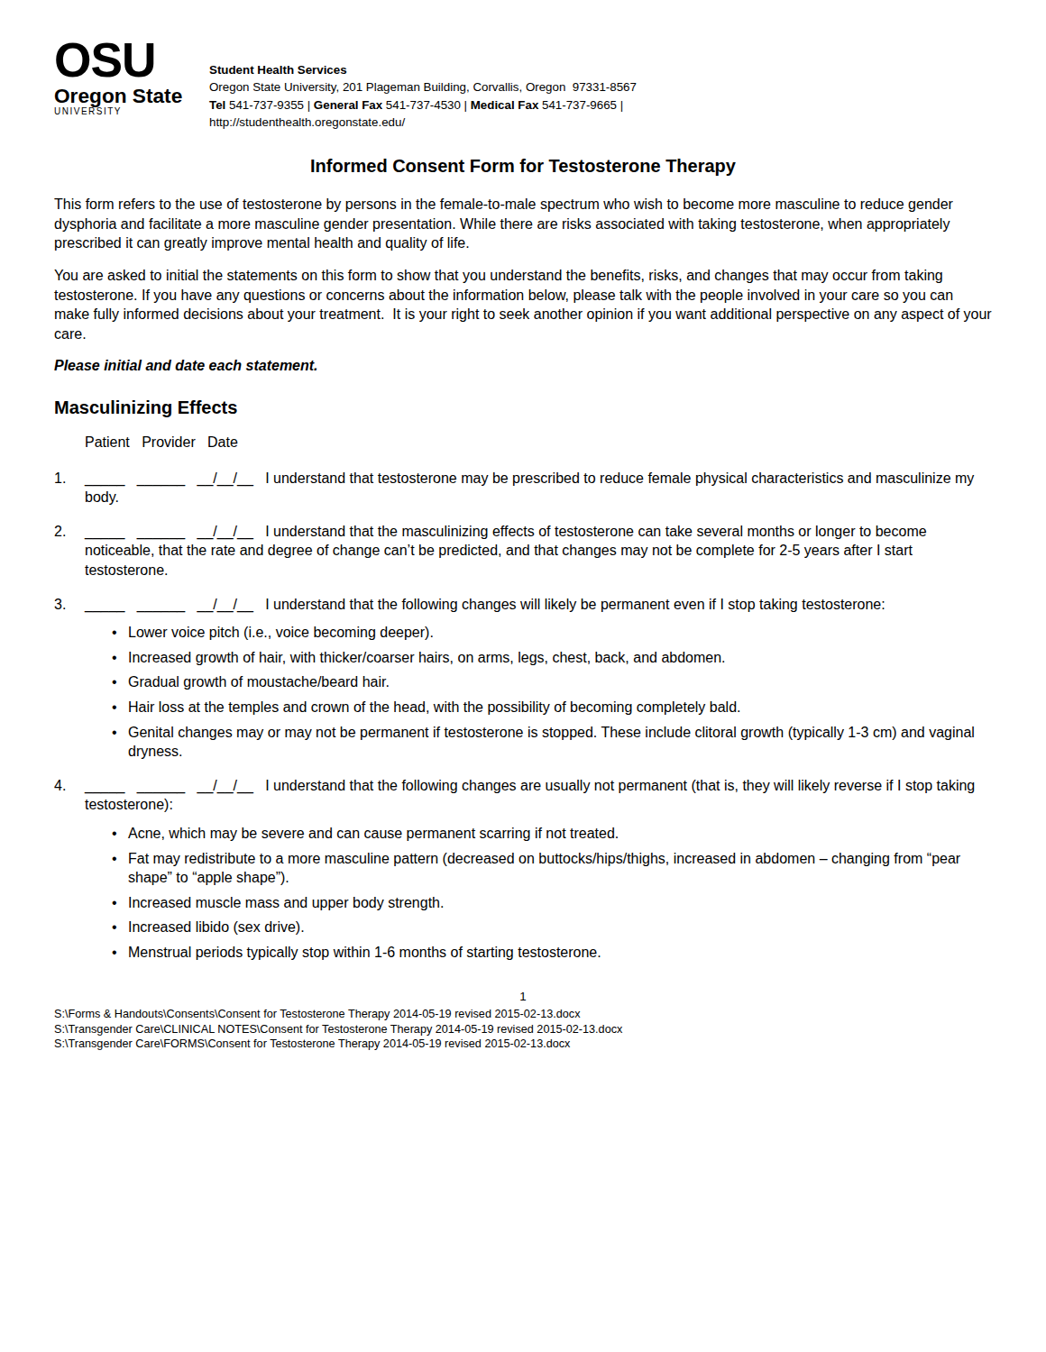OSU Oregon State UNIVERSITY
Student Health Services
Oregon State University, 201 Plageman Building, Corvallis, Oregon 97331-8567
Tel 541-737-9355 | General Fax 541-737-4530 | Medical Fax 541-737-9665 |
http://studenthealth.oregonstate.edu/
Informed Consent Form for Testosterone Therapy
This form refers to the use of testosterone by persons in the female-to-male spectrum who wish to become more masculine to reduce gender dysphoria and facilitate a more masculine gender presentation. While there are risks associated with taking testosterone, when appropriately prescribed it can greatly improve mental health and quality of life.
You are asked to initial the statements on this form to show that you understand the benefits, risks, and changes that may occur from taking testosterone. If you have any questions or concerns about the information below, please talk with the people involved in your care so you can make fully informed decisions about your treatment. It is your right to seek another opinion if you want additional perspective on any aspect of your care.
Please initial and date each statement.
Masculinizing Effects
Patient Provider Date
_____ ______ __/__/__ I understand that testosterone may be prescribed to reduce female physical characteristics and masculinize my body.
_____ ______ __/__/__ I understand that the masculinizing effects of testosterone can take several months or longer to become noticeable, that the rate and degree of change can’t be predicted, and that changes may not be complete for 2-5 years after I start testosterone.
_____ ______ __/__/__ I understand that the following changes will likely be permanent even if I stop taking testosterone:
Lower voice pitch (i.e., voice becoming deeper).
Increased growth of hair, with thicker/coarser hairs, on arms, legs, chest, back, and abdomen.
Gradual growth of moustache/beard hair.
Hair loss at the temples and crown of the head, with the possibility of becoming completely bald.
Genital changes may or may not be permanent if testosterone is stopped. These include clitoral growth (typically 1-3 cm) and vaginal dryness.
_____ ______ __/__/__ I understand that the following changes are usually not permanent (that is, they will likely reverse if I stop taking testosterone):
Acne, which may be severe and can cause permanent scarring if not treated.
Fat may redistribute to a more masculine pattern (decreased on buttocks/hips/thighs, increased in abdomen – changing from “pear shape” to “apple shape”).
Increased muscle mass and upper body strength.
Increased libido (sex drive).
Menstrual periods typically stop within 1-6 months of starting testosterone.
1
S:\Forms & Handouts\Consents\Consent for Testosterone Therapy 2014-05-19 revised 2015-02-13.docx
S:\Transgender Care\CLINICAL NOTES\Consent for Testosterone Therapy 2014-05-19 revised 2015-02-13.docx
S:\Transgender Care\FORMS\Consent for Testosterone Therapy 2014-05-19 revised 2015-02-13.docx